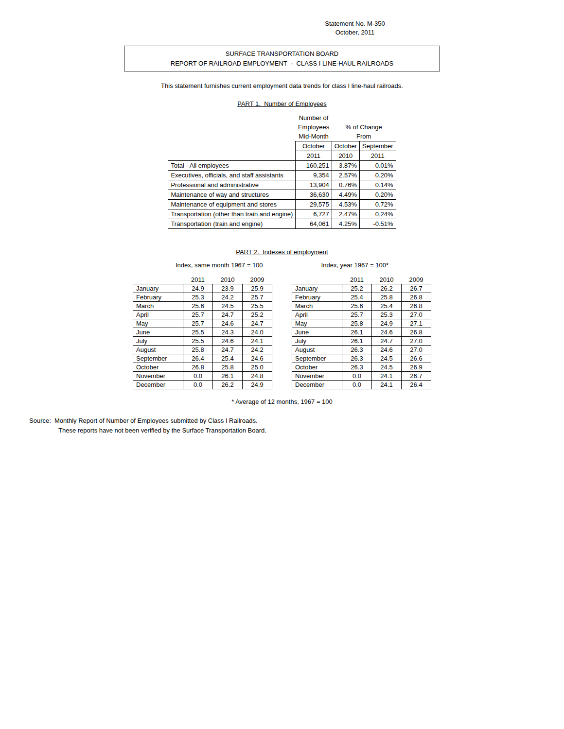Statement No. M-350
October, 2011
SURFACE TRANSPORTATION BOARD
REPORT OF RAILROAD EMPLOYMENT - CLASS I LINE-HAUL RAILROADS
This statement furnishes current employment data trends for class I line-haul railroads.
PART 1. Number of Employees
| | Number of | | |
| | Employees | % of Change |
| | Mid-Month | From |
| | October | October | September |
| | 2011 | 2010 | 2011 |
| Total - All employees | 160,251 | 3.87% | 0.01% |
| Executives, officials, and staff assistants | 9,354 | 2.57% | 0.20% |
| Professional and administrative | 13,904 | 0.76% | 0.14% |
| Maintenance of way and structures | 36,630 | 4.49% | 0.20% |
| Maintenance of equipment and stores | 29,575 | 4.53% | 0.72% |
| Transportation (other than train and engine) | 6,727 | 2.47% | 0.24% |
| Transportation (train and engine) | 64,061 | 4.25% | -0.51% |
PART 2. Indexes of employment
Index, same month 1967 = 100 Index, year 1967 = 100*
| | 2011 | 2010 | 2009 |
| --- | --- | --- | --- |
| January | 24.9 | 23.9 | 25.9 |
| February | 25.3 | 24.2 | 25.7 |
| March | 25.6 | 24.5 | 25.5 |
| April | 25.7 | 24.7 | 25.2 |
| May | 25.7 | 24.6 | 24.7 |
| June | 25.5 | 24.3 | 24.0 |
| July | 25.5 | 24.6 | 24.1 |
| August | 25.8 | 24.7 | 24.2 |
| September | 26.4 | 25.4 | 24.6 |
| October | 26.8 | 25.8 | 25.0 |
| November | 0.0 | 26.1 | 24.8 |
| December | 0.0 | 26.2 | 24.9 |
| | 2011 | 2010 | 2009 |
| --- | --- | --- | --- |
| January | 25.2 | 26.2 | 26.7 |
| February | 25.4 | 25.8 | 26.8 |
| March | 25.6 | 25.4 | 26.8 |
| April | 25.7 | 25.3 | 27.0 |
| May | 25.8 | 24.9 | 27.1 |
| June | 26.1 | 24.6 | 26.8 |
| July | 26.1 | 24.7 | 27.0 |
| August | 26.3 | 24.6 | 27.0 |
| September | 26.3 | 24.5 | 26.6 |
| October | 26.3 | 24.5 | 26.9 |
| November | 0.0 | 24.1 | 26.7 |
| December | 0.0 | 24.1 | 26.4 |
* Average of 12 months, 1967 = 100
Source: Monthly Report of Number of Employees submitted by Class I Railroads. These reports have not been verified by the Surface Transportation Board.